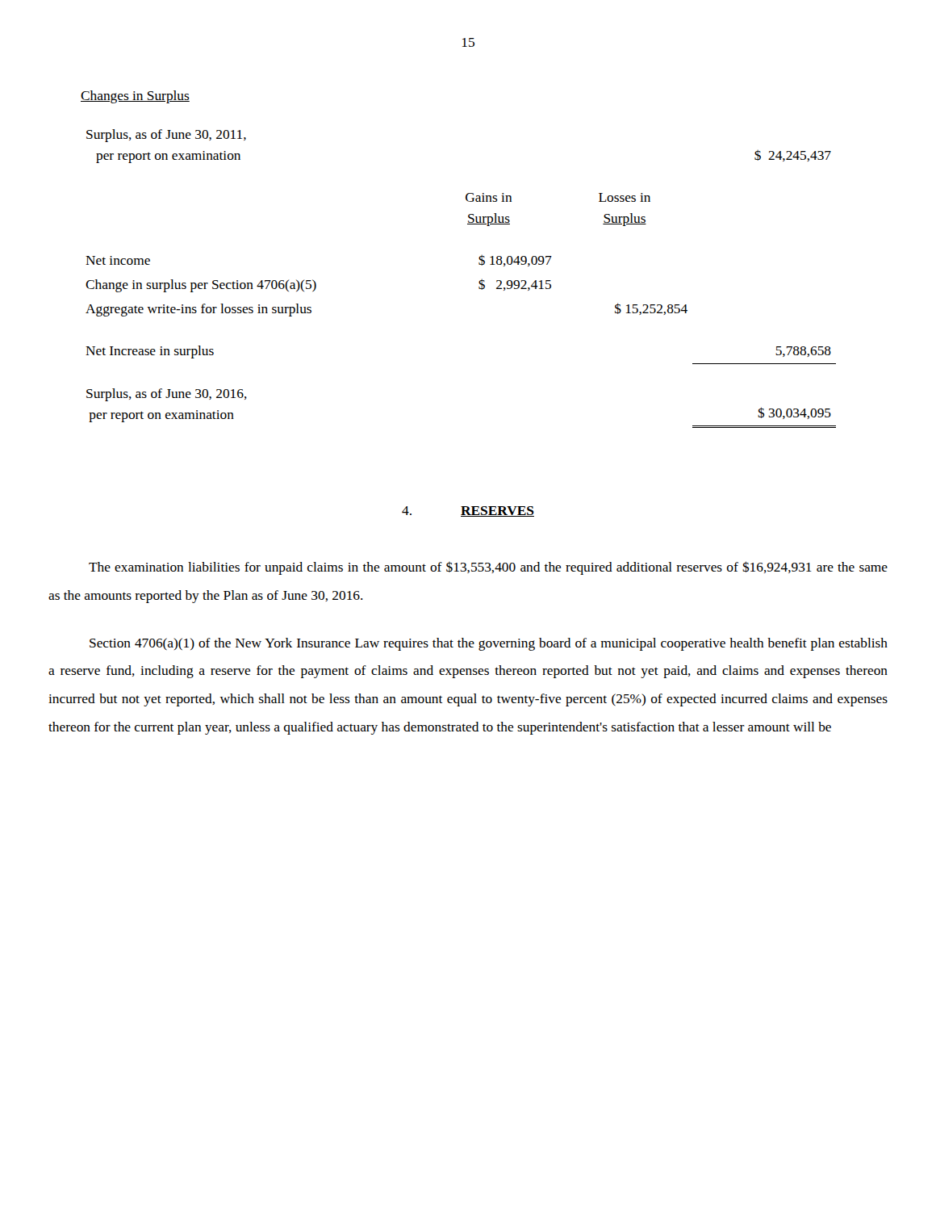15
Changes in Surplus
| Surplus, as of June 30, 2011, per report on examination | | | $ 24,245,437 |
| | Gains in Surplus | Losses in Surplus | |
| Net income | $ 18,049,097 | | |
| Change in surplus per Section 4706(a)(5) | $ 2,992,415 | | |
| Aggregate write-ins for losses in surplus | | $ 15,252,854 | |
| Net Increase in surplus | | | 5,788,658 |
| Surplus, as of June 30, 2016, per report on examination | | | $ 30,034,095 |
4. RESERVES
The examination liabilities for unpaid claims in the amount of $13,553,400 and the required additional reserves of $16,924,931 are the same as the amounts reported by the Plan as of June 30, 2016.
Section 4706(a)(1) of the New York Insurance Law requires that the governing board of a municipal cooperative health benefit plan establish a reserve fund, including a reserve for the payment of claims and expenses thereon reported but not yet paid, and claims and expenses thereon incurred but not yet reported, which shall not be less than an amount equal to twenty-five percent (25%) of expected incurred claims and expenses thereon for the current plan year, unless a qualified actuary has demonstrated to the superintendent's satisfaction that a lesser amount will be